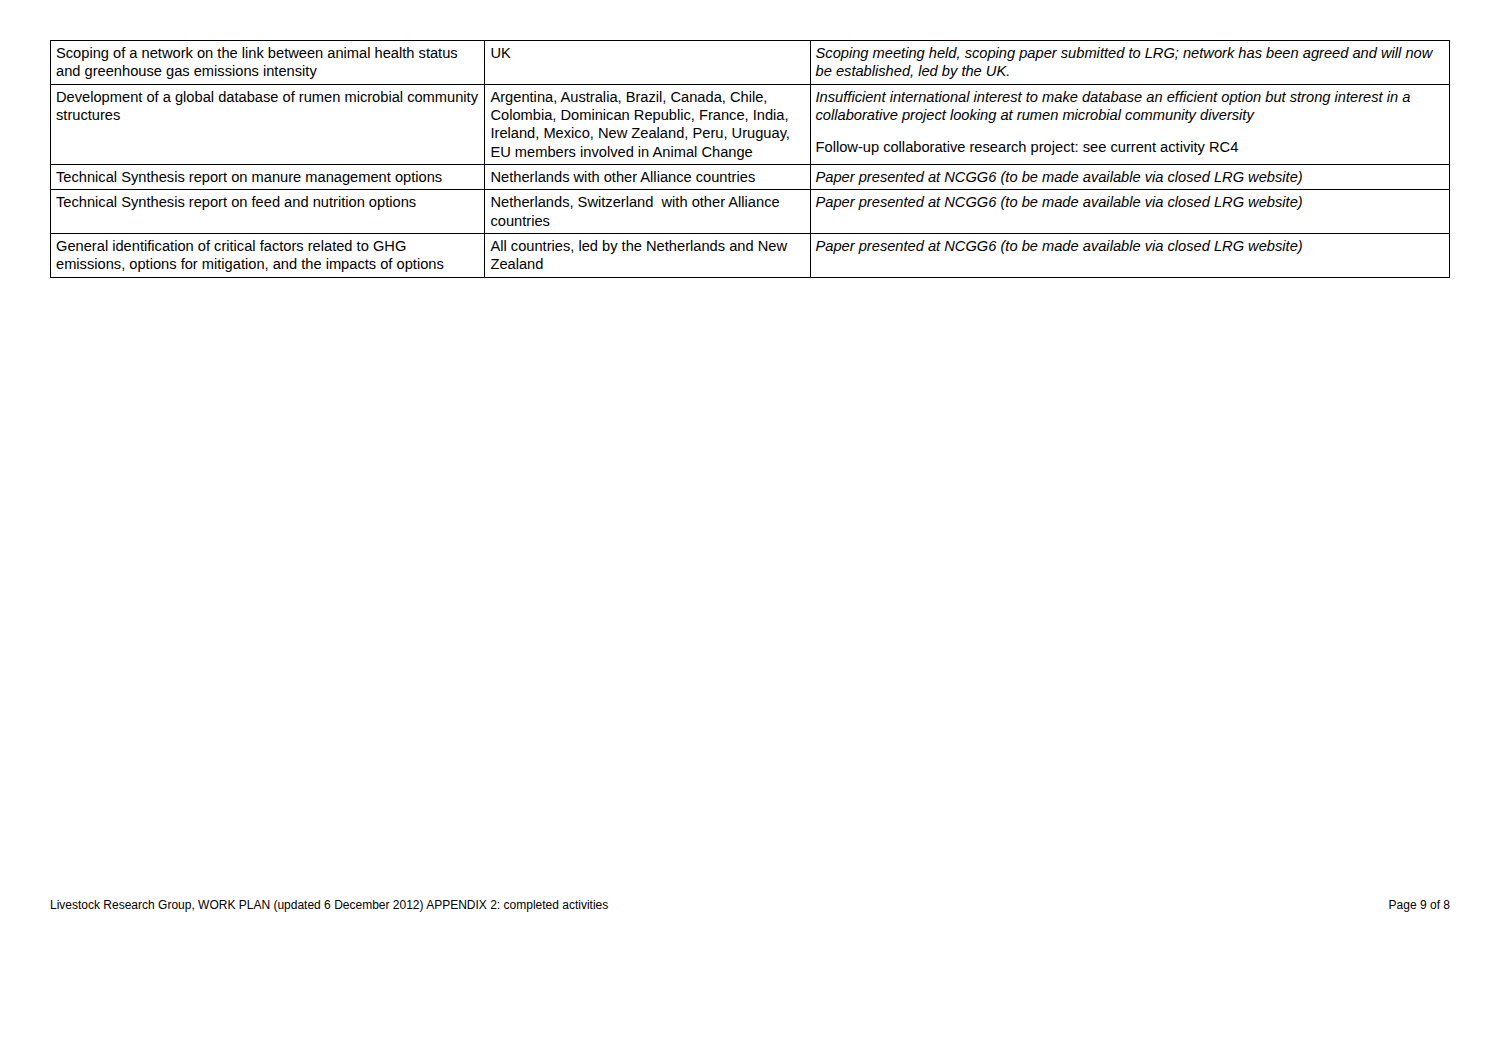| Scoping of a network on the link between animal health status and greenhouse gas emissions intensity | UK | Scoping meeting held, scoping paper submitted to LRG; network has been agreed and will now be established, led by the UK. |
| Development of a global database of rumen microbial community structures | Argentina, Australia, Brazil, Canada, Chile, Colombia, Dominican Republic, France, India, Ireland, Mexico, New Zealand, Peru, Uruguay, EU members involved in Animal Change | Insufficient international interest to make database an efficient option but strong interest in a collaborative project looking at rumen microbial community diversity Follow-up collaborative research project: see current activity RC4 |
| Technical Synthesis report on manure management options | Netherlands with other Alliance countries | Paper presented at NCGG6 (to be made available via closed LRG website) |
| Technical Synthesis report on feed and nutrition options | Netherlands, Switzerland with other Alliance countries | Paper presented at NCGG6 (to be made available via closed LRG website) |
| General identification of critical factors related to GHG emissions, options for mitigation, and the impacts of options | All countries, led by the Netherlands and New Zealand | Paper presented at NCGG6 (to be made available via closed LRG website) |
Livestock Research Group, WORK PLAN (updated 6 December 2012) APPENDIX 2: completed activities
Page 9 of 8